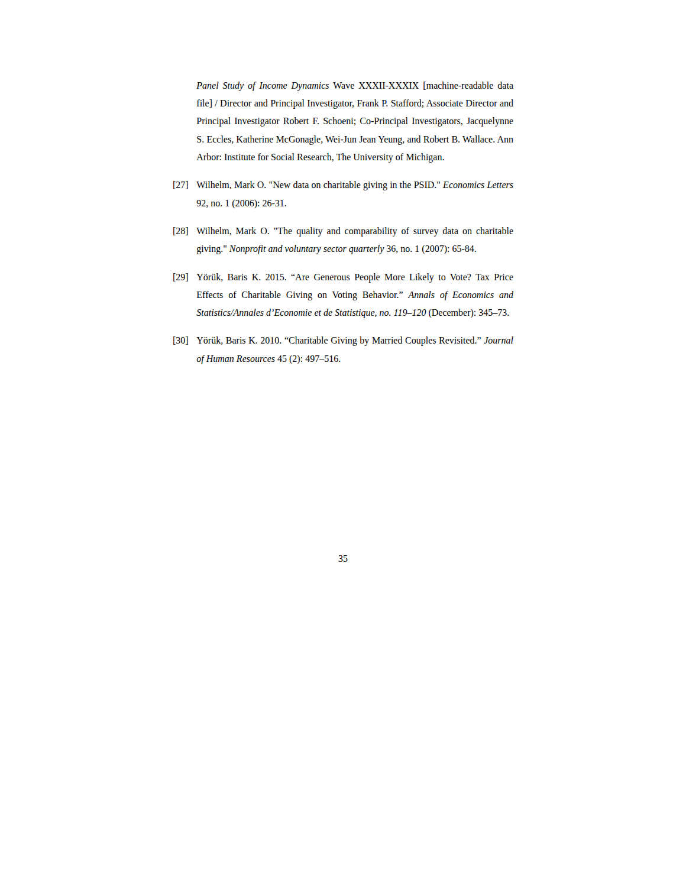Panel Study of Income Dynamics Wave XXXII-XXXIX [machine-readable data file] / Director and Principal Investigator, Frank P. Stafford; Associate Director and Principal Investigator Robert F. Schoeni; Co-Principal Investigators, Jacquelynne S. Eccles, Katherine McGonagle, Wei-Jun Jean Yeung, and Robert B. Wallace. Ann Arbor: Institute for Social Research, The University of Michigan.
[27] Wilhelm, Mark O. "New data on charitable giving in the PSID." Economics Letters 92, no. 1 (2006): 26-31.
[28] Wilhelm, Mark O. "The quality and comparability of survey data on charitable giving." Nonprofit and voluntary sector quarterly 36, no. 1 (2007): 65-84.
[29] Yörük, Baris K. 2015. “Are Generous People More Likely to Vote? Tax Price Effects of Charitable Giving on Voting Behavior.” Annals of Economics and Statistics/Annales d’Economie et de Statistique, no. 119–120 (December): 345–73.
[30] Yörük, Baris K. 2010. “Charitable Giving by Married Couples Revisited.” Journal of Human Resources 45 (2): 497–516.
35